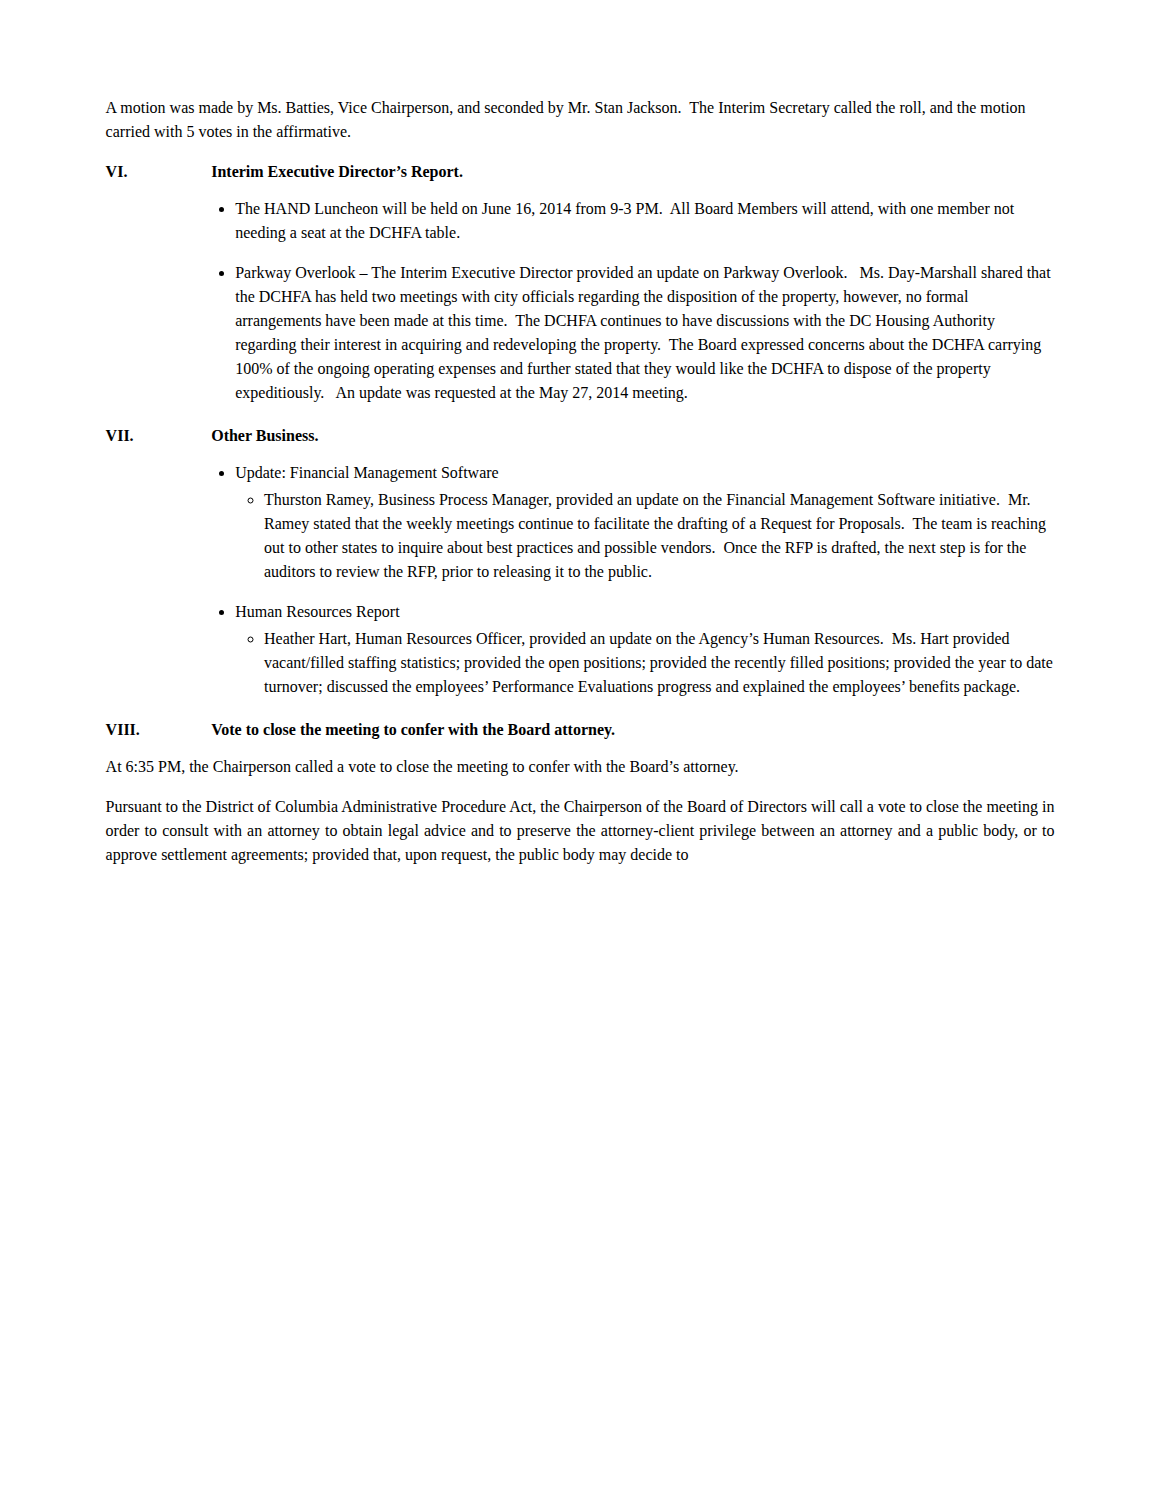A motion was made by Ms. Batties, Vice Chairperson, and seconded by Mr. Stan Jackson. The Interim Secretary called the roll, and the motion carried with 5 votes in the affirmative.
VI. Interim Executive Director’s Report.
The HAND Luncheon will be held on June 16, 2014 from 9-3 PM. All Board Members will attend, with one member not needing a seat at the DCHFA table.
Parkway Overlook – The Interim Executive Director provided an update on Parkway Overlook. Ms. Day-Marshall shared that the DCHFA has held two meetings with city officials regarding the disposition of the property, however, no formal arrangements have been made at this time. The DCHFA continues to have discussions with the DC Housing Authority regarding their interest in acquiring and redeveloping the property. The Board expressed concerns about the DCHFA carrying 100% of the ongoing operating expenses and further stated that they would like the DCHFA to dispose of the property expeditiously. An update was requested at the May 27, 2014 meeting.
VII. Other Business.
Update: Financial Management Software
Thurston Ramey, Business Process Manager, provided an update on the Financial Management Software initiative. Mr. Ramey stated that the weekly meetings continue to facilitate the drafting of a Request for Proposals. The team is reaching out to other states to inquire about best practices and possible vendors. Once the RFP is drafted, the next step is for the auditors to review the RFP, prior to releasing it to the public.
Human Resources Report
Heather Hart, Human Resources Officer, provided an update on the Agency’s Human Resources. Ms. Hart provided vacant/filled staffing statistics; provided the open positions; provided the recently filled positions; provided the year to date turnover; discussed the employees’ Performance Evaluations progress and explained the employees’ benefits package.
VIII. Vote to close the meeting to confer with the Board attorney.
At 6:35 PM, the Chairperson called a vote to close the meeting to confer with the Board’s attorney.
Pursuant to the District of Columbia Administrative Procedure Act, the Chairperson of the Board of Directors will call a vote to close the meeting in order to consult with an attorney to obtain legal advice and to preserve the attorney-client privilege between an attorney and a public body, or to approve settlement agreements; provided that, upon request, the public body may decide to